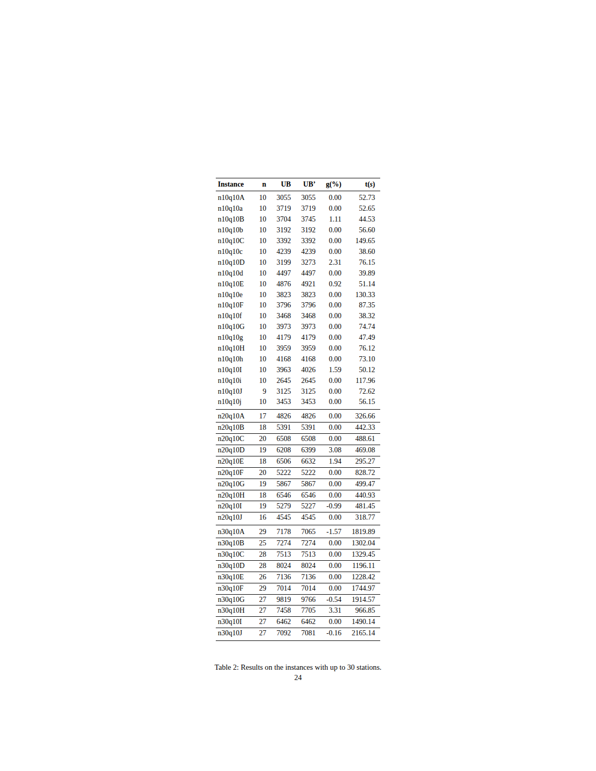| Instance | n | UB | UB’ | g(%) | t( s ) |
| --- | --- | --- | --- | --- | --- |
| n10q10A | 10 | 3055 | 3055 | 0.00 | 52.73 |
| n10q10a | 10 | 3719 | 3719 | 0.00 | 52.65 |
| n10q10B | 10 | 3704 | 3745 | 1.11 | 44.53 |
| n10q10b | 10 | 3192 | 3192 | 0.00 | 56.60 |
| n10q10C | 10 | 3392 | 3392 | 0.00 | 149.65 |
| n10q10c | 10 | 4239 | 4239 | 0.00 | 38.60 |
| n10q10D | 10 | 3199 | 3273 | 2.31 | 76.15 |
| n10q10d | 10 | 4497 | 4497 | 0.00 | 39.89 |
| n10q10E | 10 | 4876 | 4921 | 0.92 | 51.14 |
| n10q10e | 10 | 3823 | 3823 | 0.00 | 130.33 |
| n10q10F | 10 | 3796 | 3796 | 0.00 | 87.35 |
| n10q10f | 10 | 3468 | 3468 | 0.00 | 38.32 |
| n10q10G | 10 | 3973 | 3973 | 0.00 | 74.74 |
| n10q10g | 10 | 4179 | 4179 | 0.00 | 47.49 |
| n10q10H | 10 | 3959 | 3959 | 0.00 | 76.12 |
| n10q10h | 10 | 4168 | 4168 | 0.00 | 73.10 |
| n10q10I | 10 | 3963 | 4026 | 1.59 | 50.12 |
| n10q10i | 10 | 2645 | 2645 | 0.00 | 117.96 |
| n10q10J | 9 | 3125 | 3125 | 0.00 | 72.62 |
| n10q10j | 10 | 3453 | 3453 | 0.00 | 56.15 |
| n20q10A | 17 | 4826 | 4826 | 0.00 | 326.66 |
| n20q10B | 18 | 5391 | 5391 | 0.00 | 442.33 |
| n20q10C | 20 | 6508 | 6508 | 0.00 | 488.61 |
| n20q10D | 19 | 6208 | 6399 | 3.08 | 469.08 |
| n20q10E | 18 | 6506 | 6632 | 1.94 | 295.27 |
| n20q10F | 20 | 5222 | 5222 | 0.00 | 828.72 |
| n20q10G | 19 | 5867 | 5867 | 0.00 | 499.47 |
| n20q10H | 18 | 6546 | 6546 | 0.00 | 440.93 |
| n20q10I | 19 | 5279 | 5227 | -0.99 | 481.45 |
| n20q10J | 16 | 4545 | 4545 | 0.00 | 318.77 |
| n30q10A | 29 | 7178 | 7065 | -1.57 | 1819.89 |
| n30q10B | 25 | 7274 | 7274 | 0.00 | 1302.04 |
| n30q10C | 28 | 7513 | 7513 | 0.00 | 1329.45 |
| n30q10D | 28 | 8024 | 8024 | 0.00 | 1196.11 |
| n30q10E | 26 | 7136 | 7136 | 0.00 | 1228.42 |
| n30q10F | 29 | 7014 | 7014 | 0.00 | 1744.97 |
| n30q10G | 27 | 9819 | 9766 | -0.54 | 1914.57 |
| n30q10H | 27 | 7458 | 7705 | 3.31 | 966.85 |
| n30q10I | 27 | 6462 | 6462 | 0.00 | 1490.14 |
| n30q10J | 27 | 7092 | 7081 | -0.16 | 2165.14 |
Table 2: Results on the instances with up to 30 stations.
24